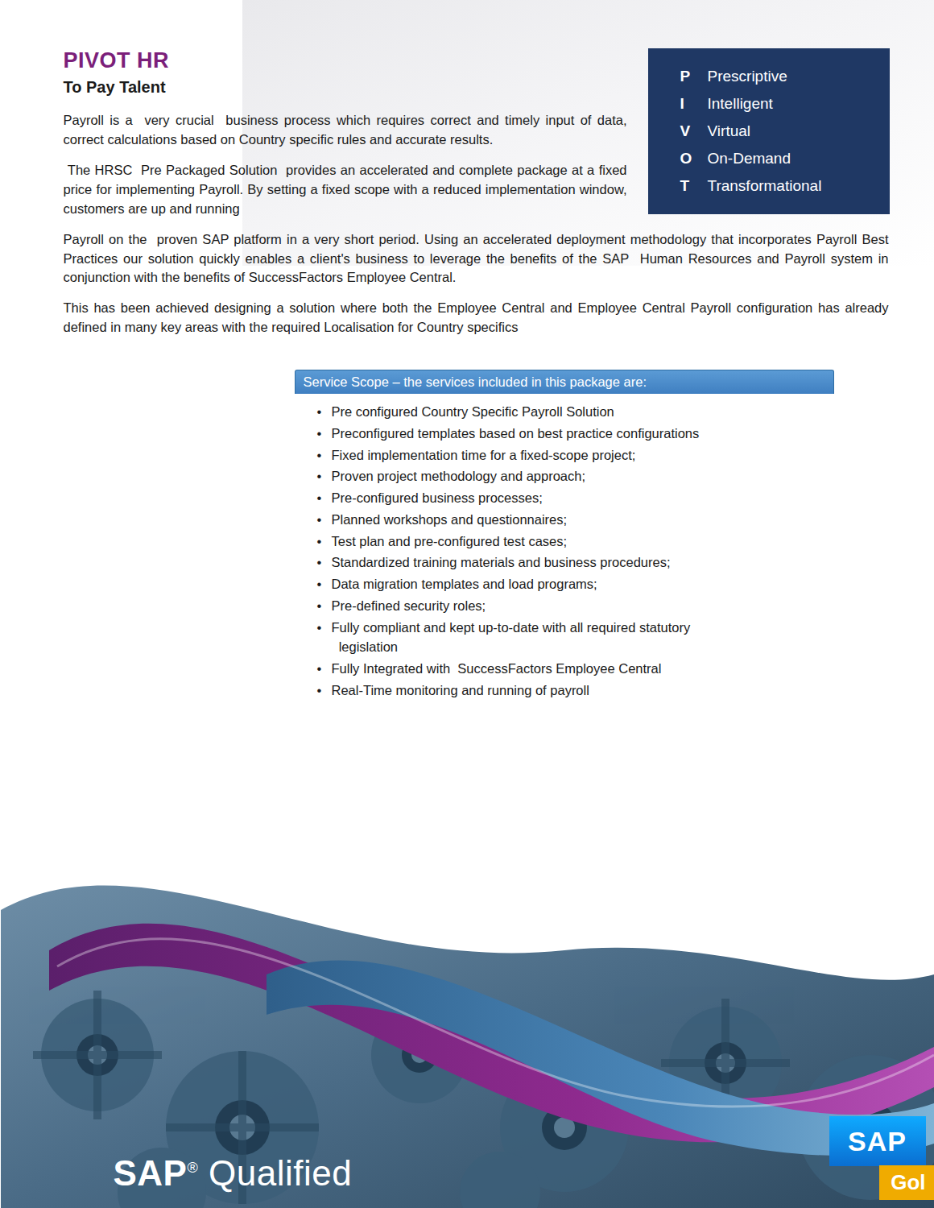PPrescriptive
IIntelligent
VVirtual
OOn-Demand
TTransformational
PIVOT HR
To Pay Talent
Payroll is a very crucial business process which requires correct and timely input of data, correct calculations based on Country specific rules and accurate results.
The HRSC Pre Packaged Solution provides an accelerated and complete package at a fixed price for implementing Payroll. By setting a fixed scope with a reduced implementation window, customers are up and running
Payroll on the proven SAP platform in a very short period. Using an accelerated deployment methodology that incorporates Payroll Best Practices our solution quickly enables a client's business to leverage the benefits of the SAP Human Resources and Payroll system in conjunction with the benefits of SuccessFactors Employee Central.
This has been achieved designing a solution where both the Employee Central and Employee Central Payroll configuration has already defined in many key areas with the required Localisation for Country specifics
Service Scope – the services included in this package are:
Pre configured Country Specific Payroll Solution
Preconfigured templates based on best practice configurations
Fixed implementation time for a fixed-scope project;
Proven project methodology and approach;
Pre-configured business processes;
Planned workshops and questionnaires;
Test plan and pre-configured test cases;
Standardized training materials and business procedures;
Data migration templates and load programs;
Pre-defined security roles;
Fully compliant and kept up-to-date with all required statutory
legislation
Fully Integrated with SuccessFactors Employee Central
Real-Time monitoring and running of payroll
SAP® Qualified
SAP
Gol